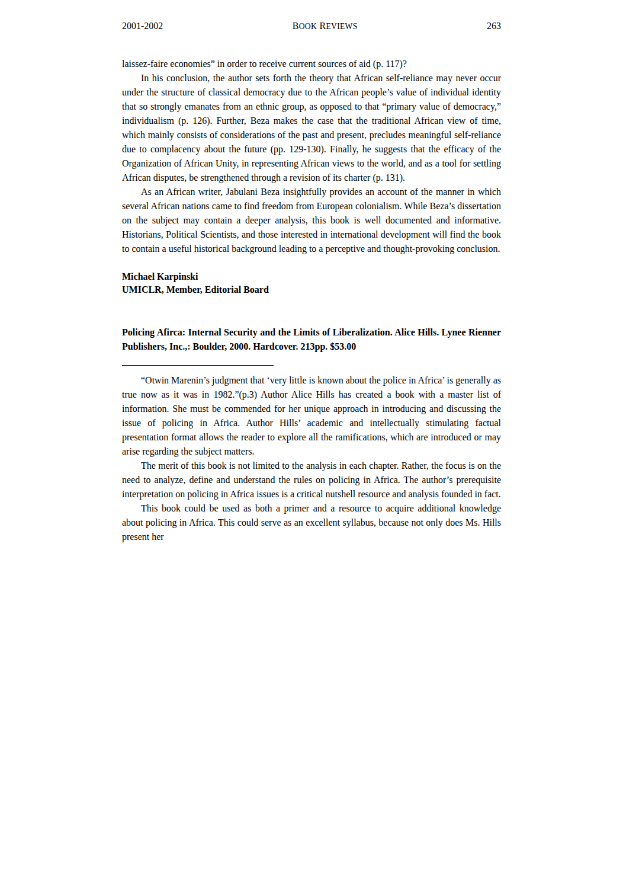2001-2002 BOOK REVIEWS 263
laissez-faire economies” in order to receive current sources of aid (p. 117)?
In his conclusion, the author sets forth the theory that African self-reliance may never occur under the structure of classical democracy due to the African people’s value of individual identity that so strongly emanates from an ethnic group, as opposed to that “primary value of democracy,” individualism (p. 126). Further, Beza makes the case that the traditional African view of time, which mainly consists of considerations of the past and present, precludes meaningful self-reliance due to complacency about the future (pp. 129-130). Finally, he suggests that the efficacy of the Organization of African Unity, in representing African views to the world, and as a tool for settling African disputes, be strengthened through a revision of its charter (p. 131).
As an African writer, Jabulani Beza insightfully provides an account of the manner in which several African nations came to find freedom from European colonialism. While Beza’s dissertation on the subject may contain a deeper analysis, this book is well documented and informative. Historians, Political Scientists, and those interested in international development will find the book to contain a useful historical background leading to a perceptive and thought-provoking conclusion.
Michael Karpinski
UMICLR, Member, Editorial Board
Policing Afirca: Internal Security and the Limits of Liberalization. Alice Hills. Lynee Rienner Publishers, Inc.,: Boulder, 2000. Hardcover. 213pp. $53.00
“Otwin Marenin’s judgment that ‘very little is known about the police in Africa’ is generally as true now as it was in 1982.”(p.3) Author Alice Hills has created a book with a master list of information. She must be commended for her unique approach in introducing and discussing the issue of policing in Africa. Author Hills’ academic and intellectually stimulating factual presentation format allows the reader to explore all the ramifications, which are introduced or may arise regarding the subject matters.
The merit of this book is not limited to the analysis in each chapter. Rather, the focus is on the need to analyze, define and understand the rules on policing in Africa. The author’s prerequisite interpretation on policing in Africa issues is a critical nutshell resource and analysis founded in fact.
This book could be used as both a primer and a resource to acquire additional knowledge about policing in Africa. This could serve as an excellent syllabus, because not only does Ms. Hills present her